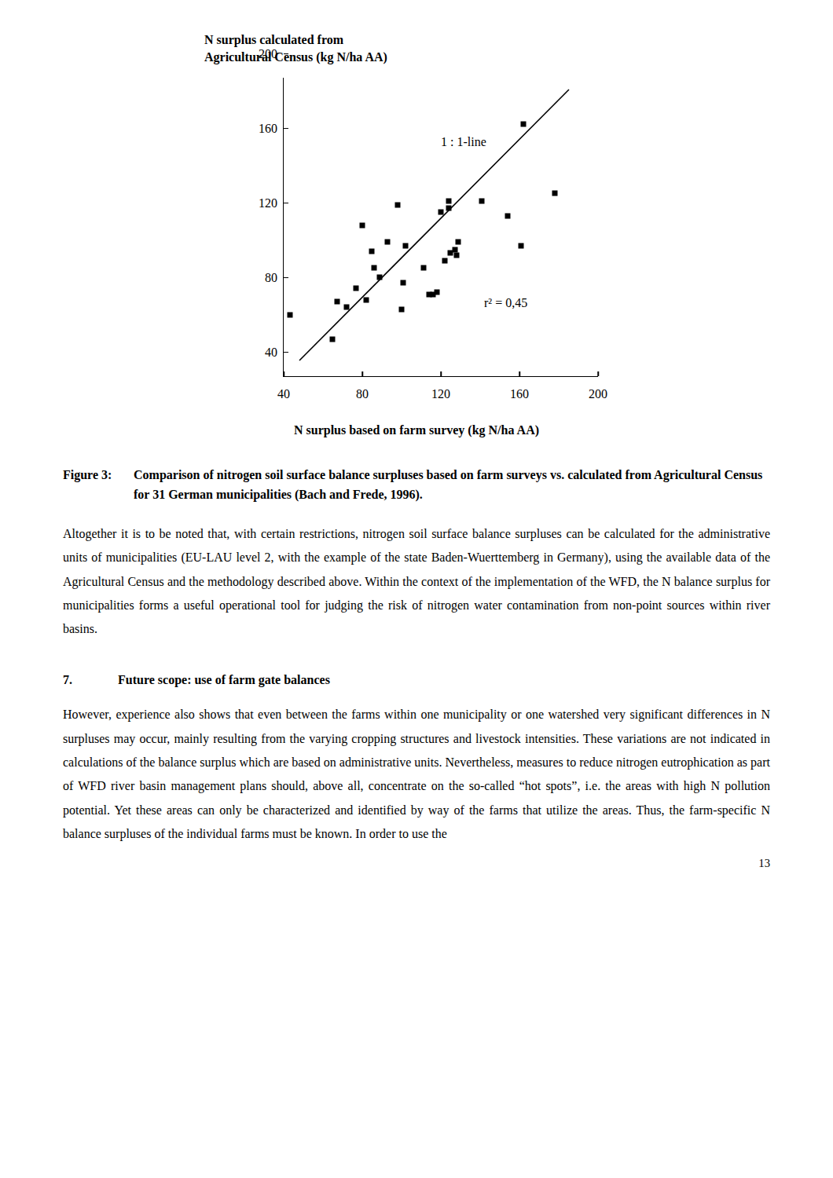N surplus calculated from
Agricultural Census (kg N/ha AA)
200
160
120
80
40
40
80
120
160
200
1 : 1-line
r² = 0,45
N surplus based on farm survey (kg N/ha AA)
Figure 3: Comparison of nitrogen soil surface balance surpluses based on farm surveys vs. calculated from Agricultural Census for 31 German municipalities (Bach and Frede, 1996).
Altogether it is to be noted that, with certain restrictions, nitrogen soil surface balance surpluses can be calculated for the administrative units of municipalities (EU-LAU level 2, with the example of the state Baden-Wuerttemberg in Germany), using the available data of the Agricultural Census and the methodology described above. Within the context of the implementation of the WFD, the N balance surplus for municipalities forms a useful operational tool for judging the risk of nitrogen water contamination from non-point sources within river basins.
7. Future scope: use of farm gate balances
However, experience also shows that even between the farms within one municipality or one watershed very significant differences in N surpluses may occur, mainly resulting from the varying cropping structures and livestock intensities. These variations are not indicated in calculations of the balance surplus which are based on administrative units. Nevertheless, measures to reduce nitrogen eutrophication as part of WFD river basin management plans should, above all, concentrate on the so-called “hot spots”, i.e. the areas with high N pollution potential. Yet these areas can only be characterized and identified by way of the farms that utilize the areas. Thus, the farm-specific N balance surpluses of the individual farms must be known. In order to use the
13